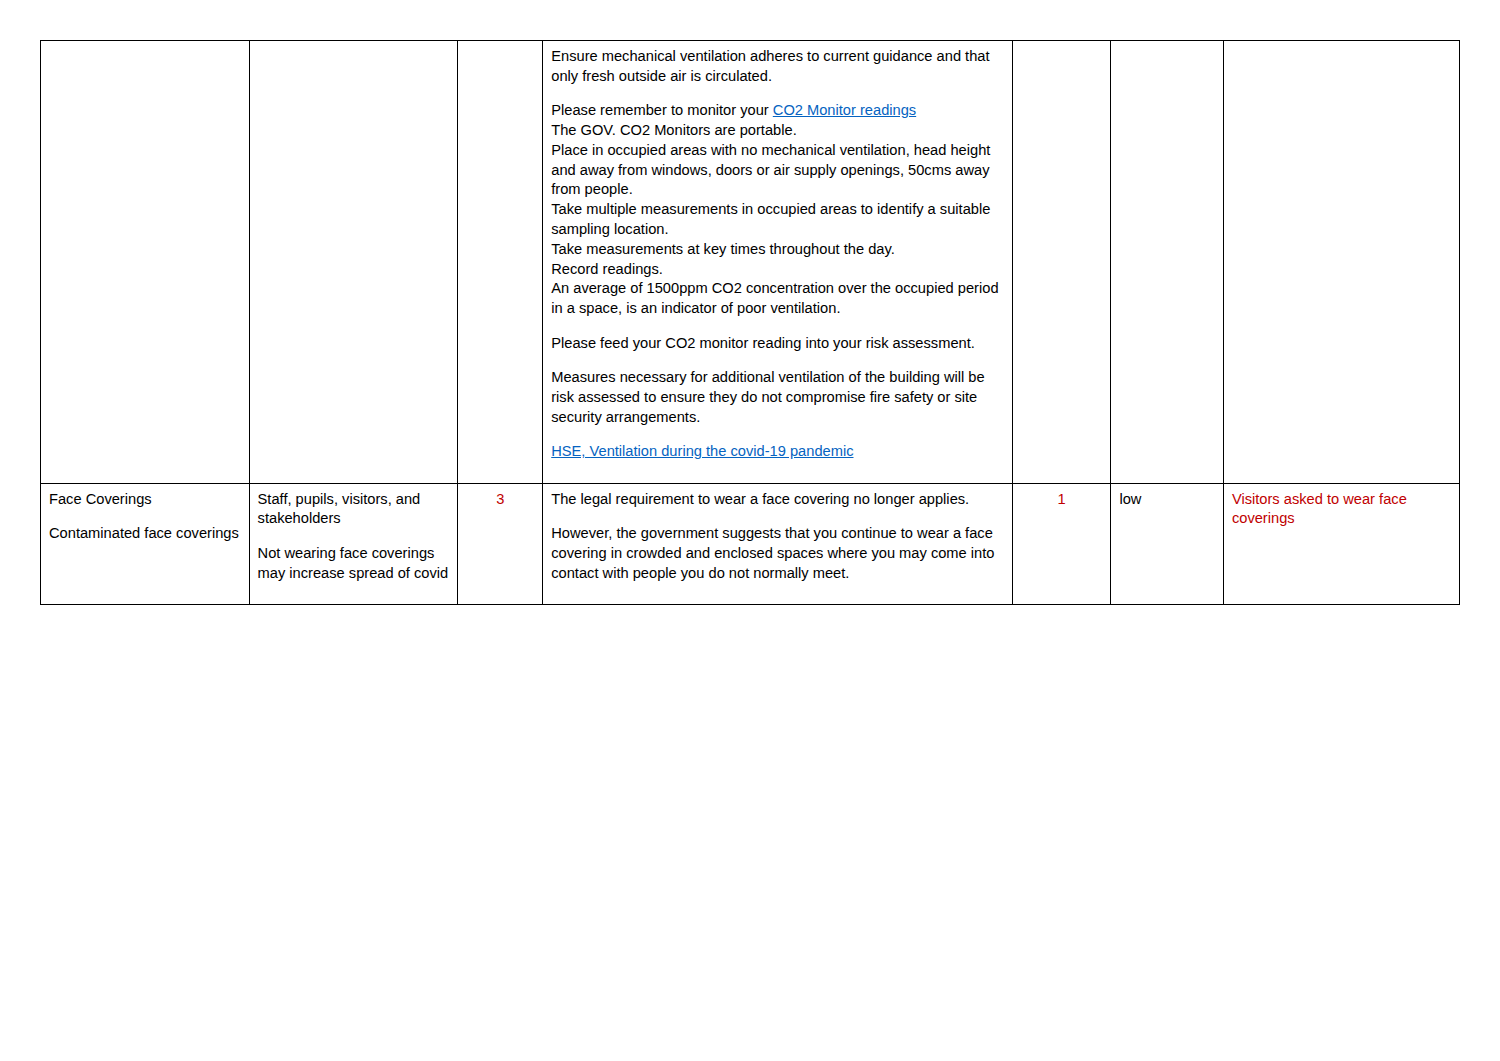| | | | Ensure mechanical ventilation adheres to current guidance and that only fresh outside air is circulated. Please remember to monitor your CO2 Monitor readings The GOV. CO2 Monitors are portable. Place in occupied areas with no mechanical ventilation, head height and away from windows, doors or air supply openings, 50cms away from people. Take multiple measurements in occupied areas to identify a suitable sampling location. Take measurements at key times throughout the day. Record readings. An average of 1500ppm CO2 concentration over the occupied period in a space, is an indicator of poor ventilation. Please feed your CO2 monitor reading into your risk assessment. Measures necessary for additional ventilation of the building will be risk assessed to ensure they do not compromise fire safety or site security arrangements. HSE, Ventilation during the covid-19 pandemic | | | |
| Face Coverings Contaminated face coverings | Staff, pupils, visitors, and stakeholders Not wearing face coverings may increase spread of covid | 3 | The legal requirement to wear a face covering no longer applies. However, the government suggests that you continue to wear a face covering in crowded and enclosed spaces where you may come into contact with people you do not normally meet. | 1 | low | Visitors asked to wear face coverings |